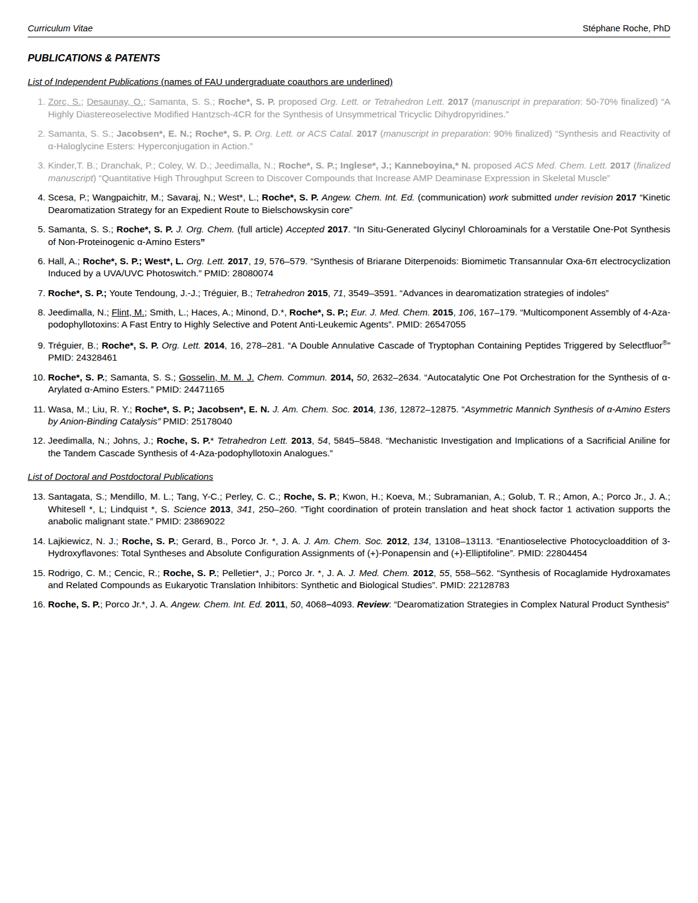Curriculum Vitae Stéphane Roche, PhD
PUBLICATIONS & PATENTS
List of Independent Publications (names of FAU undergraduate coauthors are underlined)
Zorc, S.; Desaunay, O.; Samanta, S. S.; Roche*, S. P. proposed Org. Lett. or Tetrahedron Lett. 2017 (manuscript in preparation: 50-70% finalized) “A Highly Diastereoselective Modified Hantzsch-4CR for the Synthesis of Unsymmetrical Tricyclic Dihydropyridines.”
Samanta, S. S.; Jacobsen*, E. N.; Roche*, S. P. Org. Lett. or ACS Catal. 2017 (manuscript in preparation: 90% finalized) “Synthesis and Reactivity of α-Haloglycine Esters: Hyperconjugation in Action.”
Kinder,T. B.; Dranchak, P.; Coley, W. D.; Jeedimalla, N.; Roche*, S. P.; Inglese*, J.; Kanneboyina,* N. proposed ACS Med. Chem. Lett. 2017 (finalized manuscript) “Quantitative High Throughput Screen to Discover Compounds that Increase AMP Deaminase Expression in Skeletal Muscle”
Scesa, P.; Wangpaichitr, M.; Savaraj, N.; West*, L.; Roche*, S. P. Angew. Chem. Int. Ed. (communication) work submitted under revision 2017 “Kinetic Dearomatization Strategy for an Expedient Route to Bielschowskysin core”
Samanta, S. S.; Roche*, S. P. J. Org. Chem. (full article) Accepted 2017. “In Situ-Generated Glycinyl Chloroaminals for a Verstatile One-Pot Synthesis of Non-Proteinogenic α-Amino Esters”
Hall, A.; Roche*, S. P.; West*, L. Org. Lett. 2017, 19, 576–579. “Synthesis of Briarane Diterpenoids: Biomimetic Transannular Oxa-6π electrocyclization Induced by a UVA/UVC Photoswitch.” PMID: 28080074
Roche*, S. P.; Youte Tendoung, J.-J.; Tréguier, B.; Tetrahedron 2015, 71, 3549–3591. “Advances in dearomatization strategies of indoles”
Jeedimalla, N.; Flint, M.; Smith, L.; Haces, A.; Minond, D.*, Roche*, S. P.; Eur. J. Med. Chem. 2015, 106, 167–179. “Multicomponent Assembly of 4-Aza-podophyllotoxins: A Fast Entry to Highly Selective and Potent Anti-Leukemic Agents”. PMID: 26547055
Tréguier, B.; Roche*, S. P. Org. Lett. 2014, 16, 278–281. “A Double Annulative Cascade of Tryptophan Containing Peptides Triggered by Selectfluor®” PMID: 24328461
Roche*, S. P.; Samanta, S. S.; Gosselin, M. M. J. Chem. Commun. 2014, 50, 2632–2634. “Autocatalytic One Pot Orchestration for the Synthesis of α-Arylated α-Amino Esters.” PMID: 24471165
Wasa, M.; Liu, R. Y.; Roche*, S. P.; Jacobsen*, E. N. J. Am. Chem. Soc. 2014, 136, 12872–12875. “Asymmetric Mannich Synthesis of α-Amino Esters by Anion-Binding Catalysis” PMID: 25178040
Jeedimalla, N.; Johns, J.; Roche, S. P.* Tetrahedron Lett. 2013, 54, 5845–5848. “Mechanistic Investigation and Implications of a Sacrificial Aniline for the Tandem Cascade Synthesis of 4-Aza-podophyllotoxin Analogues.”
List of Doctoral and Postdoctoral Publications
Santagata, S.; Mendillo, M. L.; Tang, Y-C.; Perley, C. C.; Roche, S. P.; Kwon, H.; Koeva, M.; Subramanian, A.; Golub, T. R.; Amon, A.; Porco Jr., J. A.; Whitesell *, L; Lindquist *, S. Science 2013, 341, 250–260. “Tight coordination of protein translation and heat shock factor 1 activation supports the anabolic malignant state.” PMID: 23869022
Lajkiewicz, N. J.; Roche, S. P.; Gerard, B., Porco Jr. *, J. A. J. Am. Chem. Soc. 2012, 134, 13108–13113. “Enantioselective Photocycloaddition of 3-Hydroxyflavones: Total Syntheses and Absolute Configuration Assignments of (+)-Ponapensin and (+)-Elliptifoline”. PMID: 22804454
Rodrigo, C. M.; Cencic, R.; Roche, S. P.; Pelletier*, J.; Porco Jr. *, J. A. J. Med. Chem. 2012, 55, 558–562. “Synthesis of Rocaglamide Hydroxamates and Related Compounds as Eukaryotic Translation Inhibitors: Synthetic and Biological Studies”. PMID: 22128783
Roche, S. P.; Porco Jr.*, J. A. Angew. Chem. Int. Ed. 2011, 50, 4068–4093. Review: “Dearomatization Strategies in Complex Natural Product Synthesis”